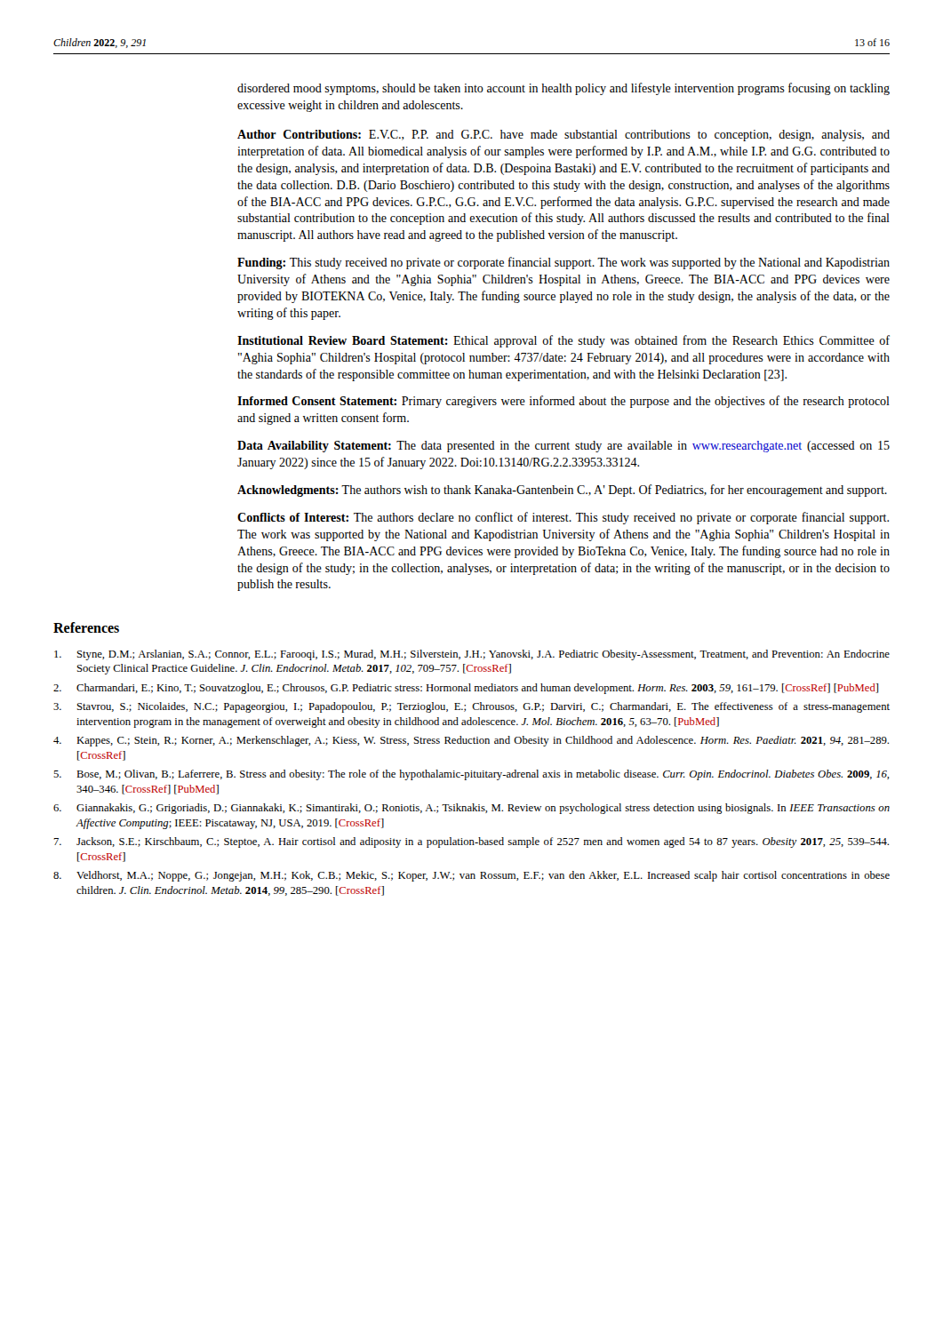Children 2022, 9, 291 13 of 16
disordered mood symptoms, should be taken into account in health policy and lifestyle intervention programs focusing on tackling excessive weight in children and adolescents.
Author Contributions: E.V.C., P.P. and G.P.C. have made substantial contributions to conception, design, analysis, and interpretation of data. All biomedical analysis of our samples were performed by I.P. and A.M., while I.P. and G.G. contributed to the design, analysis, and interpretation of data. D.B. (Despoina Bastaki) and E.V. contributed to the recruitment of participants and the data collection. D.B. (Dario Boschiero) contributed to this study with the design, construction, and analyses of the algorithms of the BIA-ACC and PPG devices. G.P.C., G.G. and E.V.C. performed the data analysis. G.P.C. supervised the research and made substantial contribution to the conception and execution of this study. All authors discussed the results and contributed to the final manuscript. All authors have read and agreed to the published version of the manuscript.
Funding: This study received no private or corporate financial support. The work was supported by the National and Kapodistrian University of Athens and the "Aghia Sophia" Children's Hospital in Athens, Greece. The BIA-ACC and PPG devices were provided by BIOTEKNA Co, Venice, Italy. The funding source played no role in the study design, the analysis of the data, or the writing of this paper.
Institutional Review Board Statement: Ethical approval of the study was obtained from the Research Ethics Committee of "Aghia Sophia" Children's Hospital (protocol number: 4737/date: 24 February 2014), and all procedures were in accordance with the standards of the responsible committee on human experimentation, and with the Helsinki Declaration [23].
Informed Consent Statement: Primary caregivers were informed about the purpose and the objectives of the research protocol and signed a written consent form.
Data Availability Statement: The data presented in the current study are available in www.researchgate.net (accessed on 15 January 2022) since the 15 of January 2022. Doi:10.13140/RG.2.2.33953.33124.
Acknowledgments: The authors wish to thank Kanaka-Gantenbein C., A' Dept. Of Pediatrics, for her encouragement and support.
Conflicts of Interest: The authors declare no conflict of interest. This study received no private or corporate financial support. The work was supported by the National and Kapodistrian University of Athens and the "Aghia Sophia" Children's Hospital in Athens, Greece. The BIA-ACC and PPG devices were provided by BioTekna Co, Venice, Italy. The funding source had no role in the design of the study; in the collection, analyses, or interpretation of data; in the writing of the manuscript, or in the decision to publish the results.
References
Styne, D.M.; Arslanian, S.A.; Connor, E.L.; Farooqi, I.S.; Murad, M.H.; Silverstein, J.H.; Yanovski, J.A. Pediatric Obesity-Assessment, Treatment, and Prevention: An Endocrine Society Clinical Practice Guideline. J. Clin. Endocrinol. Metab. 2017, 102, 709–757. [CrossRef]
Charmandari, E.; Kino, T.; Souvatzoglou, E.; Chrousos, G.P. Pediatric stress: Hormonal mediators and human development. Horm. Res. 2003, 59, 161–179. [CrossRef] [PubMed]
Stavrou, S.; Nicolaides, N.C.; Papageorgiou, I.; Papadopoulou, P.; Terzioglou, E.; Chrousos, G.P.; Darviri, C.; Charmandari, E. The effectiveness of a stress-management intervention program in the management of overweight and obesity in childhood and adolescence. J. Mol. Biochem. 2016, 5, 63–70. [PubMed]
Kappes, C.; Stein, R.; Korner, A.; Merkenschlager, A.; Kiess, W. Stress, Stress Reduction and Obesity in Childhood and Adolescence. Horm. Res. Paediatr. 2021, 94, 281–289. [CrossRef]
Bose, M.; Olivan, B.; Laferrere, B. Stress and obesity: The role of the hypothalamic-pituitary-adrenal axis in metabolic disease. Curr. Opin. Endocrinol. Diabetes Obes. 2009, 16, 340–346. [CrossRef] [PubMed]
Giannakakis, G.; Grigoriadis, D.; Giannakaki, K.; Simantiraki, O.; Roniotis, A.; Tsiknakis, M. Review on psychological stress detection using biosignals. In IEEE Transactions on Affective Computing; IEEE: Piscataway, NJ, USA, 2019. [CrossRef]
Jackson, S.E.; Kirschbaum, C.; Steptoe, A. Hair cortisol and adiposity in a population-based sample of 2527 men and women aged 54 to 87 years. Obesity 2017, 25, 539–544. [CrossRef]
Veldhorst, M.A.; Noppe, G.; Jongejan, M.H.; Kok, C.B.; Mekic, S.; Koper, J.W.; van Rossum, E.F.; van den Akker, E.L. Increased scalp hair cortisol concentrations in obese children. J. Clin. Endocrinol. Metab. 2014, 99, 285–290. [CrossRef]